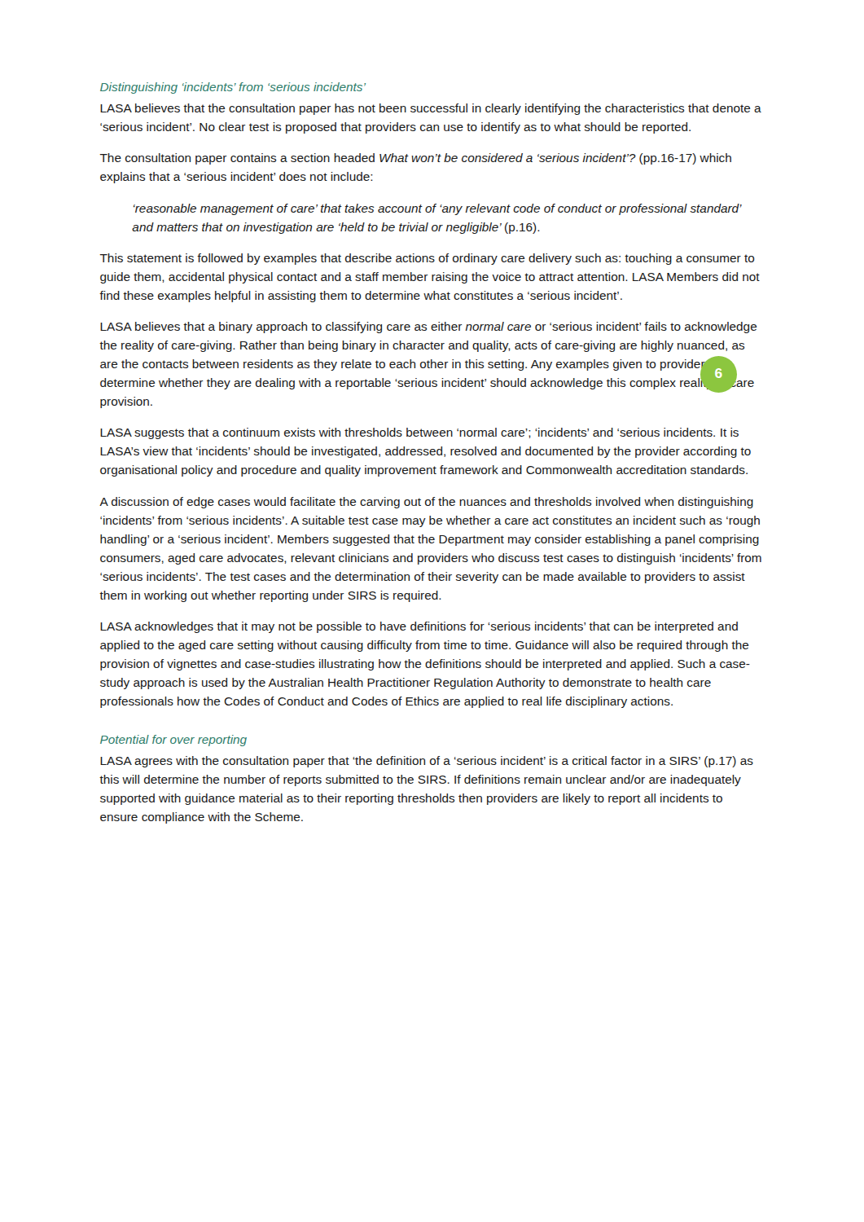6
Distinguishing ‘incidents’ from ‘serious incidents’
LASA believes that the consultation paper has not been successful in clearly identifying the characteristics that denote a ‘serious incident’. No clear test is proposed that providers can use to identify as to what should be reported.
The consultation paper contains a section headed What won’t be considered a ‘serious incident’? (pp.16-17) which explains that a ‘serious incident’ does not include:
‘reasonable management of care’ that takes account of ‘any relevant code of conduct or professional standard’ and matters that on investigation are ‘held to be trivial or negligible’ (p.16).
This statement is followed by examples that describe actions of ordinary care delivery such as: touching a consumer to guide them, accidental physical contact and a staff member raising the voice to attract attention. LASA Members did not find these examples helpful in assisting them to determine what constitutes a ‘serious incident’.
LASA believes that a binary approach to classifying care as either normal care or ‘serious incident’ fails to acknowledge the reality of care-giving. Rather than being binary in character and quality, acts of care-giving are highly nuanced, as are the contacts between residents as they relate to each other in this setting. Any examples given to providers to determine whether they are dealing with a reportable ‘serious incident’ should acknowledge this complex reality of care provision.
LASA suggests that a continuum exists with thresholds between ‘normal care’; ‘incidents’ and ‘serious incidents. It is LASA’s view that ‘incidents’ should be investigated, addressed, resolved and documented by the provider according to organisational policy and procedure and quality improvement framework and Commonwealth accreditation standards.
A discussion of edge cases would facilitate the carving out of the nuances and thresholds involved when distinguishing ‘incidents’ from ‘serious incidents’. A suitable test case may be whether a care act constitutes an incident such as ‘rough handling’ or a ‘serious incident’. Members suggested that the Department may consider establishing a panel comprising consumers, aged care advocates, relevant clinicians and providers who discuss test cases to distinguish ‘incidents’ from ‘serious incidents’. The test cases and the determination of their severity can be made available to providers to assist them in working out whether reporting under SIRS is required.
LASA acknowledges that it may not be possible to have definitions for ‘serious incidents’ that can be interpreted and applied to the aged care setting without causing difficulty from time to time. Guidance will also be required through the provision of vignettes and case-studies illustrating how the definitions should be interpreted and applied. Such a case-study approach is used by the Australian Health Practitioner Regulation Authority to demonstrate to health care professionals how the Codes of Conduct and Codes of Ethics are applied to real life disciplinary actions.
Potential for over reporting
LASA agrees with the consultation paper that ‘the definition of a ‘serious incident’ is a critical factor in a SIRS’ (p.17) as this will determine the number of reports submitted to the SIRS. If definitions remain unclear and/or are inadequately supported with guidance material as to their reporting thresholds then providers are likely to report all incidents to ensure compliance with the Scheme.